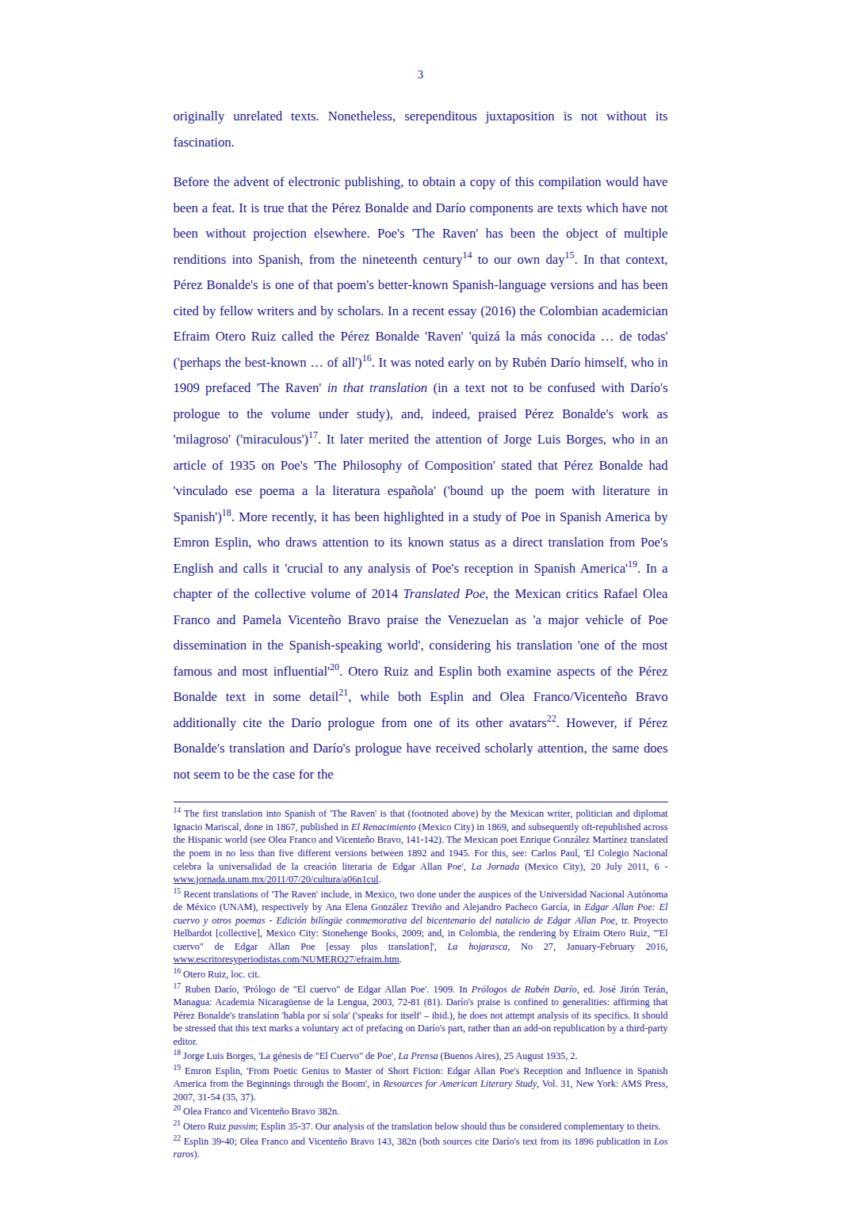3
originally unrelated texts. Nonetheless, serependitous juxtaposition is not without its fascination.
Before the advent of electronic publishing, to obtain a copy of this compilation would have been a feat. It is true that the Pérez Bonalde and Darío components are texts which have not been without projection elsewhere. Poe's 'The Raven' has been the object of multiple renditions into Spanish, from the nineteenth century14 to our own day15. In that context, Pérez Bonalde's is one of that poem's better-known Spanish-language versions and has been cited by fellow writers and by scholars. In a recent essay (2016) the Colombian academician Efraim Otero Ruiz called the Pérez Bonalde 'Raven' 'quizá la más conocida … de todas' ('perhaps the best-known … of all')16. It was noted early on by Rubén Darío himself, who in 1909 prefaced 'The Raven' in that translation (in a text not to be confused with Darío's prologue to the volume under study), and, indeed, praised Pérez Bonalde's work as 'milagroso' ('miraculous')17. It later merited the attention of Jorge Luis Borges, who in an article of 1935 on Poe's 'The Philosophy of Composition' stated that Pérez Bonalde had 'vinculado ese poema a la literatura española' ('bound up the poem with literature in Spanish')18. More recently, it has been highlighted in a study of Poe in Spanish America by Emron Esplin, who draws attention to its known status as a direct translation from Poe's English and calls it 'crucial to any analysis of Poe's reception in Spanish America'19. In a chapter of the collective volume of 2014 Translated Poe, the Mexican critics Rafael Olea Franco and Pamela Vicenteño Bravo praise the Venezuelan as 'a major vehicle of Poe dissemination in the Spanish-speaking world', considering his translation 'one of the most famous and most influential'20. Otero Ruiz and Esplin both examine aspects of the Pérez Bonalde text in some detail21, while both Esplin and Olea Franco/Vicenteño Bravo additionally cite the Darío prologue from one of its other avatars22. However, if Pérez Bonalde's translation and Darío's prologue have received scholarly attention, the same does not seem to be the case for the
14 The first translation into Spanish of 'The Raven' is that (footnoted above) by the Mexican writer, politician and diplomat Ignacio Mariscal, done in 1867, published in El Renacimiento (Mexico City) in 1869, and subsequently oft-republished across the Hispanic world (see Olea Franco and Vicenteño Bravo, 141-142). The Mexican poet Enrique González Martínez translated the poem in no less than five different versions between 1892 and 1945. For this, see: Carlos Paul, 'El Colegio Nacional celebra la universalidad de la creación literaria de Edgar Allan Poe', La Jornada (Mexico City), 20 July 2011, 6 - www.jornada.unam.mx/2011/07/20/cultura/a06n1cul.
15 Recent translations of 'The Raven' include, in Mexico, two done under the auspices of the Universidad Nacional Autónoma de México (UNAM), respectively by Ana Elena González Treviño and Alejandro Pacheco García, in Edgar Allan Poe: El cuervo y otros poemas - Edición bilíngüe conmemorativa del bicentenario del natalicio de Edgar Allan Poe, tr. Proyecto Helbardot [collective], Mexico City: Stonehenge Books, 2009; and, in Colombia, the rendering by Efraim Otero Ruiz, '"El cuervo" de Edgar Allan Poe [essay plus translation]', La hojarasca, No 27, January-February 2016, www.escritoresyperiodistas.com/NUMERO27/efraim.htm.
16 Otero Ruiz, loc. cit.
17 Ruben Darío, 'Prólogo de "El cuervo" de Edgar Allan Poe'. 1909. In Prólogos de Rubén Darío, ed. José Jirón Terán, Managua: Academia Nicaragüense de la Lengua, 2003, 72-81 (81). Darío's praise is confined to generalities: affirming that Pérez Bonalde's translation 'habla por sí sola' ('speaks for itself' – ibid.), he does not attempt analysis of its specifics. It should be stressed that this text marks a voluntary act of prefacing on Darío's part, rather than an add-on republication by a third-party editor.
18 Jorge Luis Borges, 'La génesis de "El Cuervo" de Poe', La Prensa (Buenos Aires), 25 August 1935, 2.
19 Emron Esplin, 'From Poetic Genius to Master of Short Fiction: Edgar Allan Poe's Reception and Influence in Spanish America from the Beginnings through the Boom', in Resources for American Literary Study, Vol. 31, New York: AMS Press, 2007, 31-54 (35, 37).
20 Olea Franco and Vicenteño Bravo 382n.
21 Otero Ruiz passim; Esplin 35-37. Our analysis of the translation below should thus be considered complementary to theirs.
22 Esplin 39-40; Olea Franco and Vicenteño Bravo 143, 382n (both sources cite Darío's text from its 1896 publication in Los raros).